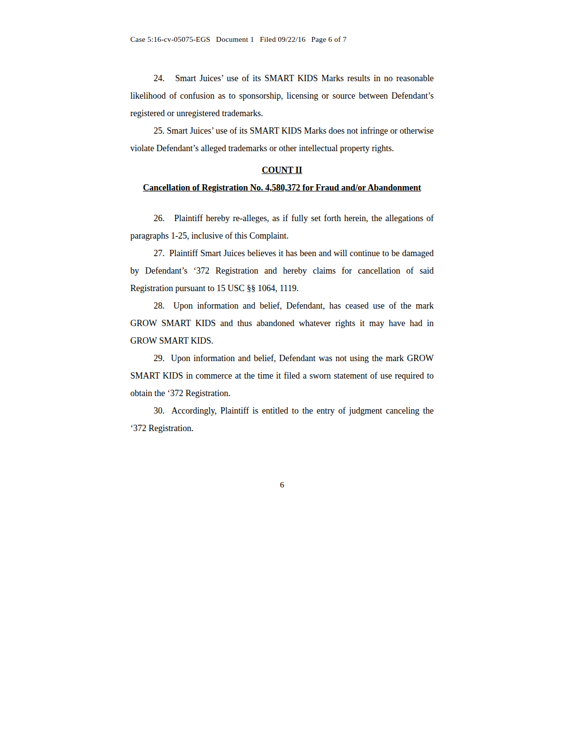Case 5:16-cv-05075-EGS Document 1 Filed 09/22/16 Page 6 of 7
24. Smart Juices’ use of its SMART KIDS Marks results in no reasonable likelihood of confusion as to sponsorship, licensing or source between Defendant’s registered or unregistered trademarks.
25. Smart Juices’ use of its SMART KIDS Marks does not infringe or otherwise violate Defendant’s alleged trademarks or other intellectual property rights.
COUNT II
Cancellation of Registration No. 4,580,372 for Fraud and/or Abandonment
26. Plaintiff hereby re-alleges, as if fully set forth herein, the allegations of paragraphs 1-25, inclusive of this Complaint.
27. Plaintiff Smart Juices believes it has been and will continue to be damaged by Defendant’s ‘372 Registration and hereby claims for cancellation of said Registration pursuant to 15 USC §§ 1064, 1119.
28. Upon information and belief, Defendant, has ceased use of the mark GROW SMART KIDS and thus abandoned whatever rights it may have had in GROW SMART KIDS.
29. Upon information and belief, Defendant was not using the mark GROW SMART KIDS in commerce at the time it filed a sworn statement of use required to obtain the ‘372 Registration.
30. Accordingly, Plaintiff is entitled to the entry of judgment canceling the ‘372 Registration.
6